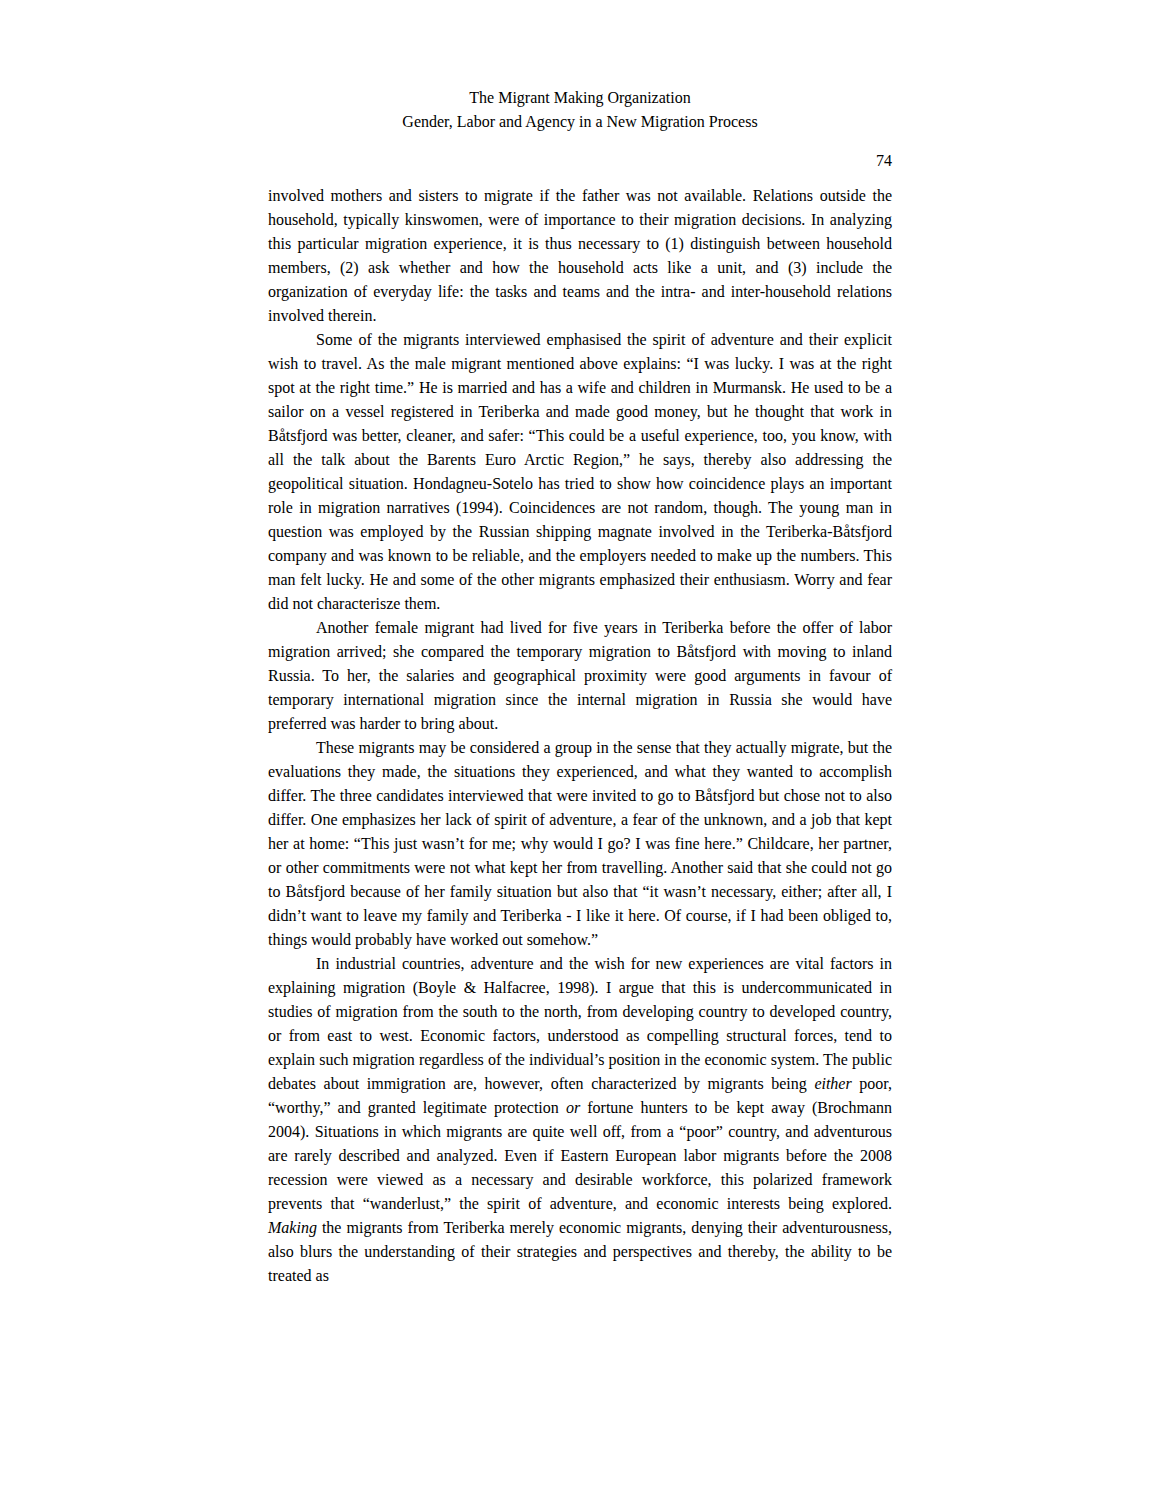The Migrant Making Organization Gender, Labor and Agency in a New Migration Process
74
involved mothers and sisters to migrate if the father was not available. Relations outside the household, typically kinswomen, were of importance to their migration decisions. In analyzing this particular migration experience, it is thus necessary to (1) distinguish between household members, (2) ask whether and how the household acts like a unit, and (3) include the organization of everyday life: the tasks and teams and the intra- and inter-household relations involved therein.
Some of the migrants interviewed emphasised the spirit of adventure and their explicit wish to travel. As the male migrant mentioned above explains: “I was lucky. I was at the right spot at the right time.” He is married and has a wife and children in Murmansk. He used to be a sailor on a vessel registered in Teriberka and made good money, but he thought that work in Båtsfjord was better, cleaner, and safer: “This could be a useful experience, too, you know, with all the talk about the Barents Euro Arctic Region,” he says, thereby also addressing the geopolitical situation. Hondagneu-Sotelo has tried to show how coincidence plays an important role in migration narratives (1994). Coincidences are not random, though. The young man in question was employed by the Russian shipping magnate involved in the Teriberka-Båtsfjord company and was known to be reliable, and the employers needed to make up the numbers. This man felt lucky. He and some of the other migrants emphasized their enthusiasm. Worry and fear did not characterisze them.
Another female migrant had lived for five years in Teriberka before the offer of labor migration arrived; she compared the temporary migration to Båtsfjord with moving to inland Russia. To her, the salaries and geographical proximity were good arguments in favour of temporary international migration since the internal migration in Russia she would have preferred was harder to bring about.
These migrants may be considered a group in the sense that they actually migrate, but the evaluations they made, the situations they experienced, and what they wanted to accomplish differ. The three candidates interviewed that were invited to go to Båtsfjord but chose not to also differ. One emphasizes her lack of spirit of adventure, a fear of the unknown, and a job that kept her at home: “This just wasn’t for me; why would I go? I was fine here.” Childcare, her partner, or other commitments were not what kept her from travelling. Another said that she could not go to Båtsfjord because of her family situation but also that “it wasn’t necessary, either; after all, I didn’t want to leave my family and Teriberka - I like it here. Of course, if I had been obliged to, things would probably have worked out somehow.”
In industrial countries, adventure and the wish for new experiences are vital factors in explaining migration (Boyle & Halfacree, 1998). I argue that this is undercommunicated in studies of migration from the south to the north, from developing country to developed country, or from east to west. Economic factors, understood as compelling structural forces, tend to explain such migration regardless of the individual’s position in the economic system. The public debates about immigration are, however, often characterized by migrants being either poor, “worthy,” and granted legitimate protection or fortune hunters to be kept away (Brochmann 2004). Situations in which migrants are quite well off, from a “poor” country, and adventurous are rarely described and analyzed. Even if Eastern European labor migrants before the 2008 recession were viewed as a necessary and desirable workforce, this polarized framework prevents that “wanderlust,” the spirit of adventure, and economic interests being explored. Making the migrants from Teriberka merely economic migrants, denying their adventurousness, also blurs the understanding of their strategies and perspectives and thereby, the ability to be treated as